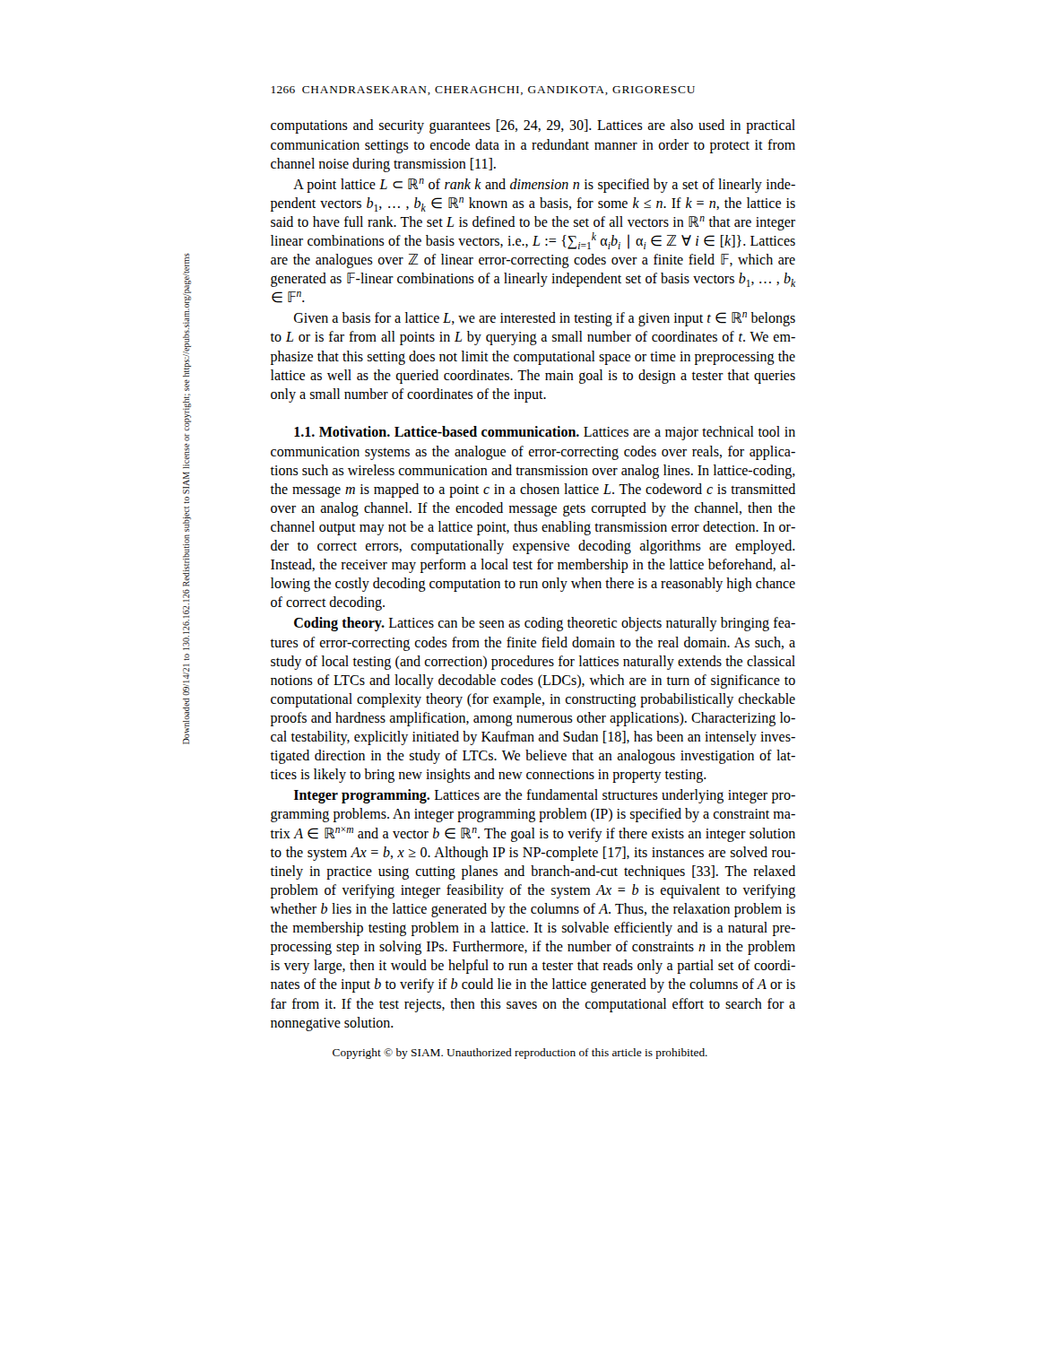Downloaded 09/14/21 to 130.126.162.126 Redistribution subject to SIAM license or copyright; see https://epubs.siam.org/page/terms
1266 Chandrasekaran, Cheraghchi, Gandikota, Grigorescu
computations and security guarantees [26, 24, 29, 30]. Lattices are also used in practical communication settings to encode data in a redundant manner in order to protect it from channel noise during transmission [11].
A point lattice L ⊂ ℝn of rank k and dimension n is specified by a set of linearly independent vectors b1, … , bk ∈ ℝn known as a basis, for some k ≤ n. If k = n, the lattice is said to have full rank. The set L is defined to be the set of all vectors in ℝn that are integer linear combinations of the basis vectors, i.e., L := {∑i=1k αibi ∣ αi ∈ ℤ ∀ i ∈ [k]}. Lattices are the analogues over ℤ of linear error-correcting codes over a finite field 𝔽, which are generated as 𝔽-linear combinations of a linearly independent set of basis vectors b1, … , bk ∈ 𝔽n.
Given a basis for a lattice L, we are interested in testing if a given input t ∈ ℝn belongs to L or is far from all points in L by querying a small number of coordinates of t. We emphasize that this setting does not limit the computational space or time in preprocessing the lattice as well as the queried coordinates. The main goal is to design a tester that queries only a small number of coordinates of the input.
1.1. Motivation. Lattice-based communication. Lattices are a major technical tool in communication systems as the analogue of error-correcting codes over reals, for applications such as wireless communication and transmission over analog lines. In lattice-coding, the message m is mapped to a point c in a chosen lattice L. The codeword c is transmitted over an analog channel. If the encoded message gets corrupted by the channel, then the channel output may not be a lattice point, thus enabling transmission error detection. In order to correct errors, computationally expensive decoding algorithms are employed. Instead, the receiver may perform a local test for membership in the lattice beforehand, allowing the costly decoding computation to run only when there is a reasonably high chance of correct decoding.
Coding theory. Lattices can be seen as coding theoretic objects naturally bringing features of error-correcting codes from the finite field domain to the real domain. As such, a study of local testing (and correction) procedures for lattices naturally extends the classical notions of LTCs and locally decodable codes (LDCs), which are in turn of significance to computational complexity theory (for example, in constructing probabilistically checkable proofs and hardness amplification, among numerous other applications). Characterizing local testability, explicitly initiated by Kaufman and Sudan [18], has been an intensely investigated direction in the study of LTCs. We believe that an analogous investigation of lattices is likely to bring new insights and new connections in property testing.
Integer programming. Lattices are the fundamental structures underlying integer programming problems. An integer programming problem (IP) is specified by a constraint matrix A ∈ ℝn×m and a vector b ∈ ℝn. The goal is to verify if there exists an integer solution to the system Ax = b, x ≥ 0. Although IP is NP-complete [17], its instances are solved routinely in practice using cutting planes and branch-and-cut techniques [33]. The relaxed problem of verifying integer feasibility of the system Ax = b is equivalent to verifying whether b lies in the lattice generated by the columns of A. Thus, the relaxation problem is the membership testing problem in a lattice. It is solvable efficiently and is a natural preprocessing step in solving IPs. Furthermore, if the number of constraints n in the problem is very large, then it would be helpful to run a tester that reads only a partial set of coordinates of the input b to verify if b could lie in the lattice generated by the columns of A or is far from it. If the test rejects, then this saves on the computational effort to search for a nonnegative solution.
Copyright © by SIAM. Unauthorized reproduction of this article is prohibited.